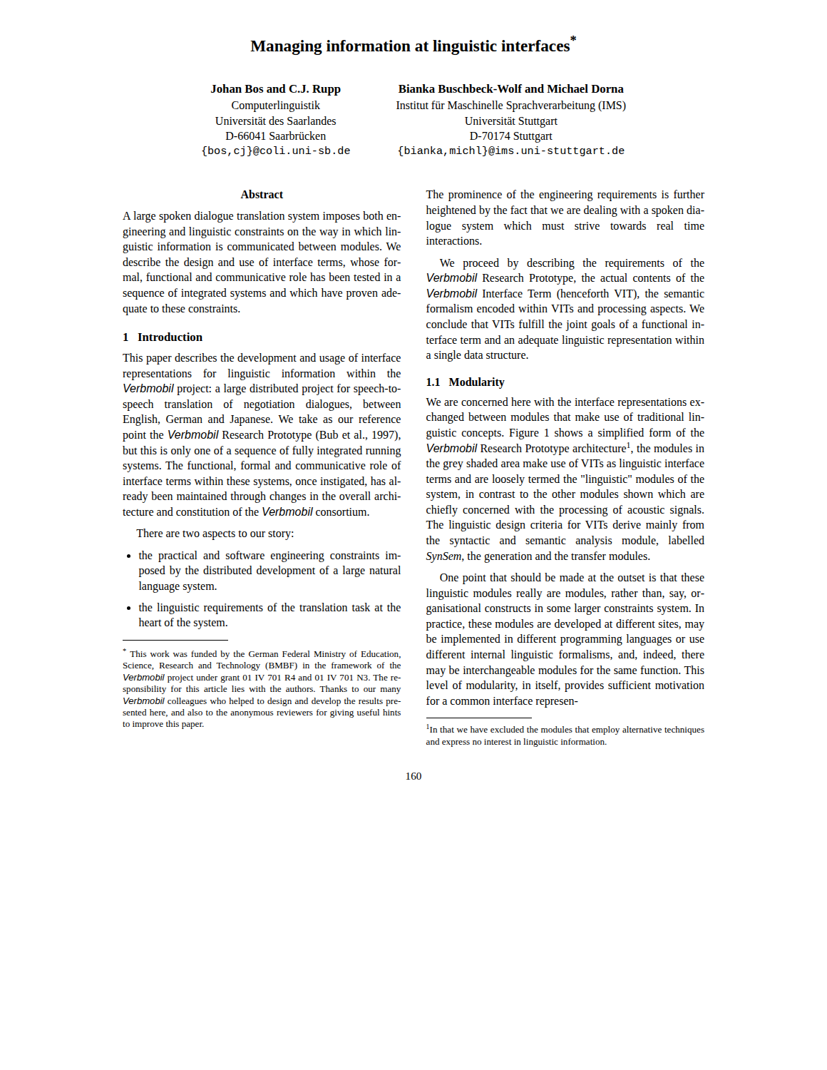Managing information at linguistic interfaces*
Johan Bos and C.J. Rupp
Computerlinguistik
Universität des Saarlandes
D-66041 Saarbrücken
{bos,cj}@coli.uni-sb.de
Bianka Buschbeck-Wolf and Michael Dorna
Institut für Maschinelle Sprachverarbeitung (IMS)
Universität Stuttgart
D-70174 Stuttgart
{bianka,michl}@ims.uni-stuttgart.de
Abstract
A large spoken dialogue translation system imposes both engineering and linguistic constraints on the way in which linguistic information is communicated between modules. We describe the design and use of interface terms, whose formal, functional and communicative role has been tested in a sequence of integrated systems and which have proven adequate to these constraints.
1 Introduction
This paper describes the development and usage of interface representations for linguistic information within the Verbmobil project: a large distributed project for speech-to-speech translation of negotiation dialogues, between English, German and Japanese. We take as our reference point the Verbmobil Research Prototype (Bub et al., 1997), but this is only one of a sequence of fully integrated running systems. The functional, formal and communicative role of interface terms within these systems, once instigated, has already been maintained through changes in the overall architecture and constitution of the Verbmobil consortium.
There are two aspects to our story:
the practical and software engineering constraints imposed by the distributed development of a large natural language system.
the linguistic requirements of the translation task at the heart of the system.
* This work was funded by the German Federal Ministry of Education, Science, Research and Technology (BMBF) in the framework of the Verbmobil project under grant 01 IV 701 R4 and 01 IV 701 N3. The responsibility for this article lies with the authors. Thanks to our many Verbmobil colleagues who helped to design and develop the results presented here, and also to the anonymous reviewers for giving useful hints to improve this paper.
The prominence of the engineering requirements is further heightened by the fact that we are dealing with a spoken dialogue system which must strive towards real time interactions.
We proceed by describing the requirements of the Verbmobil Research Prototype, the actual contents of the Verbmobil Interface Term (henceforth VIT), the semantic formalism encoded within VITs and processing aspects. We conclude that VITs fulfill the joint goals of a functional interface term and an adequate linguistic representation within a single data structure.
1.1 Modularity
We are concerned here with the interface representations exchanged between modules that make use of traditional linguistic concepts. Figure 1 shows a simplified form of the Verbmobil Research Prototype architecture1, the modules in the grey shaded area make use of VITs as linguistic interface terms and are loosely termed the "linguistic" modules of the system, in contrast to the other modules shown which are chiefly concerned with the processing of acoustic signals. The linguistic design criteria for VITs derive mainly from the syntactic and semantic analysis module, labelled SynSem, the generation and the transfer modules.
One point that should be made at the outset is that these linguistic modules really are modules, rather than, say, organisational constructs in some larger constraints system. In practice, these modules are developed at different sites, may be implemented in different programming languages or use different internal linguistic formalisms, and, indeed, there may be interchangeable modules for the same function. This level of modularity, in itself, provides sufficient motivation for a common interface represen-
1In that we have excluded the modules that employ alternative techniques and express no interest in linguistic information.
160